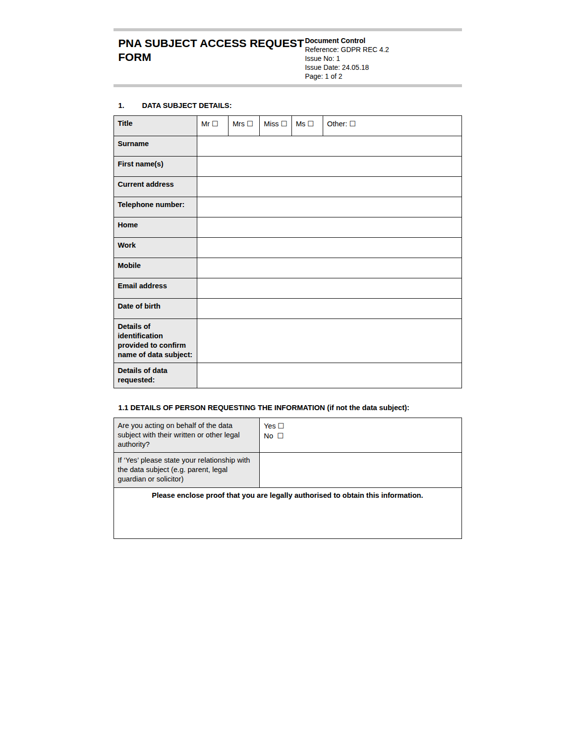PNA SUBJECT ACCESS REQUEST FORM
Document Control
Reference: GDPR REC 4.2
Issue No: 1
Issue Date: 24.05.18
Page: 1 of 2
1. DATA SUBJECT DETAILS:
| Title | Mr ☐ | Mrs ☐ | Miss ☐ | Ms ☐ | Other: ☐ |
| Surname | |
| First name(s) | |
| Current address | |
| Telephone number: | |
| Home | |
| Work | |
| Mobile | |
| Email address | |
| Date of birth | |
| Details of identification provided to confirm name of data subject: | |
| Details of data requested: | |
1.1 DETAILS OF PERSON REQUESTING THE INFORMATION (if not the data subject):
| Are you acting on behalf of the data subject with their written or other legal authority? | Yes ☐ No ☐ |
| If ‘Yes’ please state your relationship with the data subject (e.g. parent, legal guardian or solicitor) | |
| Please enclose proof that you are legally authorised to obtain this information. |